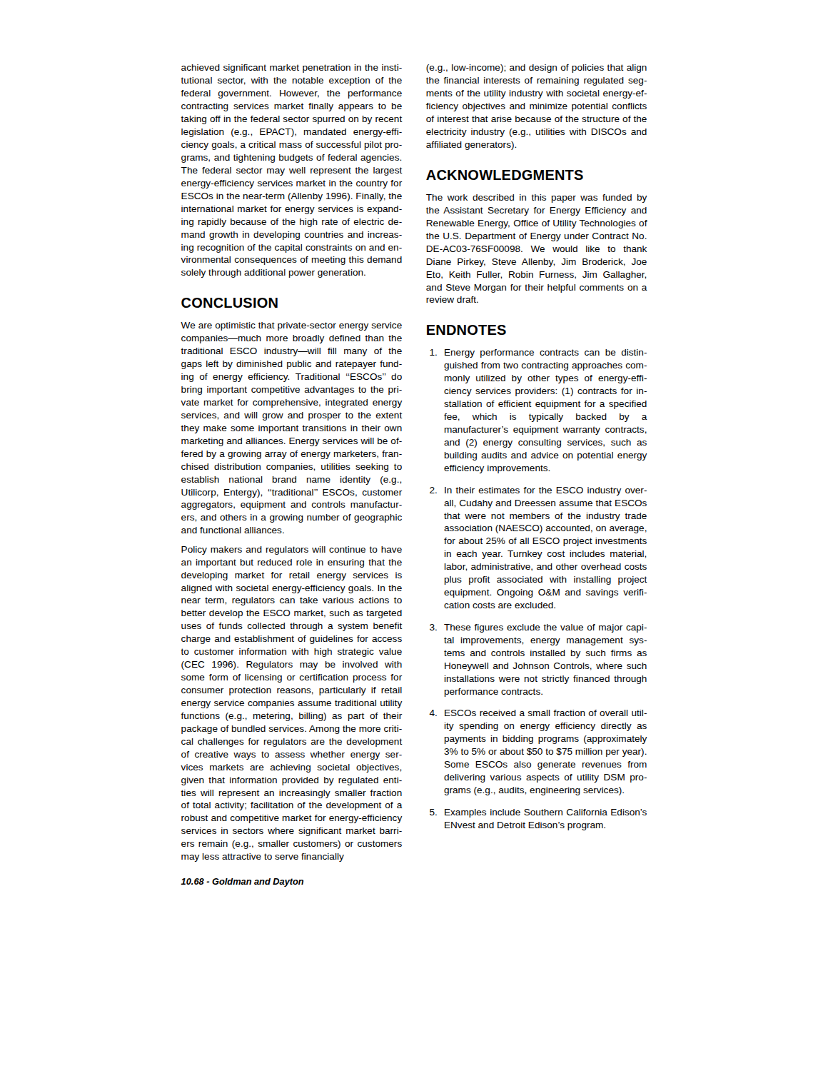achieved significant market penetration in the institutional sector, with the notable exception of the federal government. However, the performance contracting services market finally appears to be taking off in the federal sector spurred on by recent legislation (e.g., EPACT), mandated energy-efficiency goals, a critical mass of successful pilot programs, and tightening budgets of federal agencies. The federal sector may well represent the largest energy-efficiency services market in the country for ESCOs in the near-term (Allenby 1996). Finally, the international market for energy services is expanding rapidly because of the high rate of electric demand growth in developing countries and increasing recognition of the capital constraints on and environmental consequences of meeting this demand solely through additional power generation.
CONCLUSION
We are optimistic that private-sector energy service companies—much more broadly defined than the traditional ESCO industry—will fill many of the gaps left by diminished public and ratepayer funding of energy efficiency. Traditional ‘‘ESCOs’’ do bring important competitive advantages to the private market for comprehensive, integrated energy services, and will grow and prosper to the extent they make some important transitions in their own marketing and alliances. Energy services will be offered by a growing array of energy marketers, franchised distribution companies, utilities seeking to establish national brand name identity (e.g., Utilicorp, Entergy), ‘‘traditional’’ ESCOs, customer aggregators, equipment and controls manufacturers, and others in a growing number of geographic and functional alliances.
Policy makers and regulators will continue to have an important but reduced role in ensuring that the developing market for retail energy services is aligned with societal energy-efficiency goals. In the near term, regulators can take various actions to better develop the ESCO market, such as targeted uses of funds collected through a system benefit charge and establishment of guidelines for access to customer information with high strategic value (CEC 1996). Regulators may be involved with some form of licensing or certification process for consumer protection reasons, particularly if retail energy service companies assume traditional utility functions (e.g., metering, billing) as part of their package of bundled services. Among the more critical challenges for regulators are the development of creative ways to assess whether energy services markets are achieving societal objectives, given that information provided by regulated entities will represent an increasingly smaller fraction of total activity; facilitation of the development of a robust and competitive market for energy-efficiency services in sectors where significant market barriers remain (e.g., smaller customers) or customers may less attractive to serve financially
(e.g., low-income); and design of policies that align the financial interests of remaining regulated segments of the utility industry with societal energy-efficiency objectives and minimize potential conflicts of interest that arise because of the structure of the electricity industry (e.g., utilities with DISCOs and affiliated generators).
ACKNOWLEDGMENTS
The work described in this paper was funded by the Assistant Secretary for Energy Efficiency and Renewable Energy, Office of Utility Technologies of the U.S. Department of Energy under Contract No. DE-AC03-76SF00098. We would like to thank Diane Pirkey, Steve Allenby, Jim Broderick, Joe Eto, Keith Fuller, Robin Furness, Jim Gallagher, and Steve Morgan for their helpful comments on a review draft.
ENDNOTES
Energy performance contracts can be distinguished from two contracting approaches commonly utilized by other types of energy-efficiency services providers: (1) contracts for installation of efficient equipment for a specified fee, which is typically backed by a manufacturer’s equipment warranty contracts, and (2) energy consulting services, such as building audits and advice on potential energy efficiency improvements.
In their estimates for the ESCO industry overall, Cudahy and Dreessen assume that ESCOs that were not members of the industry trade association (NAESCO) accounted, on average, for about 25% of all ESCO project investments in each year. Turnkey cost includes material, labor, administrative, and other overhead costs plus profit associated with installing project equipment. Ongoing O&M and savings verification costs are excluded.
These figures exclude the value of major capital improvements, energy management systems and controls installed by such firms as Honeywell and Johnson Controls, where such installations were not strictly financed through performance contracts.
ESCOs received a small fraction of overall utility spending on energy efficiency directly as payments in bidding programs (approximately 3% to 5% or about $50 to $75 million per year). Some ESCOs also generate revenues from delivering various aspects of utility DSM programs (e.g., audits, engineering services).
Examples include Southern California Edison’s ENvest and Detroit Edison’s program.
10.68 - Goldman and Dayton